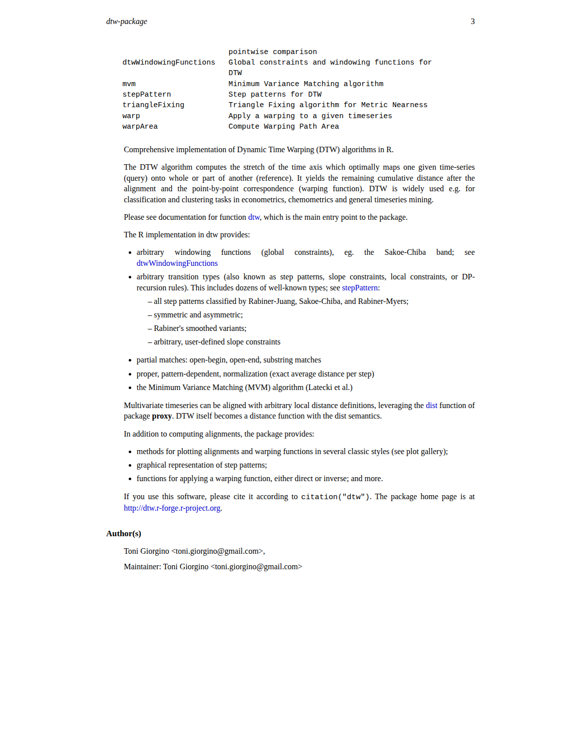dtw-package 3
                        pointwise comparison
dtwWindowingFunctions   Global constraints and windowing functions for
                        DTW
mvm                     Minimum Variance Matching algorithm
stepPattern             Step patterns for DTW
triangleFixing          Triangle Fixing algorithm for Metric Nearness
warp                    Apply a warping to a given timeseries
warpArea                Compute Warping Path Area
Comprehensive implementation of Dynamic Time Warping (DTW) algorithms in R.
The DTW algorithm computes the stretch of the time axis which optimally maps one given time-series (query) onto whole or part of another (reference). It yields the remaining cumulative distance after the alignment and the point-by-point correspondence (warping function). DTW is widely used e.g. for classification and clustering tasks in econometrics, chemometrics and general timeseries mining.
Please see documentation for function dtw, which is the main entry point to the package.
The R implementation in dtw provides:
arbitrary windowing functions (global constraints), eg. the Sakoe-Chiba band; see dtwWindowingFunctions
arbitrary transition types (also known as step patterns, slope constraints, local constraints, or DP-recursion rules). This includes dozens of well-known types; see stepPattern:
all step patterns classified by Rabiner-Juang, Sakoe-Chiba, and Rabiner-Myers;
symmetric and asymmetric;
Rabiner's smoothed variants;
arbitrary, user-defined slope constraints
partial matches: open-begin, open-end, substring matches
proper, pattern-dependent, normalization (exact average distance per step)
the Minimum Variance Matching (MVM) algorithm (Latecki et al.)
Multivariate timeseries can be aligned with arbitrary local distance definitions, leveraging the dist function of package proxy. DTW itself becomes a distance function with the dist semantics.
In addition to computing alignments, the package provides:
methods for plotting alignments and warping functions in several classic styles (see plot gallery);
graphical representation of step patterns;
functions for applying a warping function, either direct or inverse; and more.
If you use this software, please cite it according to citation("dtw"). The package home page is at http://dtw.r-forge.r-project.org.
Author(s)
Toni Giorgino <toni.giorgino@gmail.com>,
Maintainer: Toni Giorgino <toni.giorgino@gmail.com>